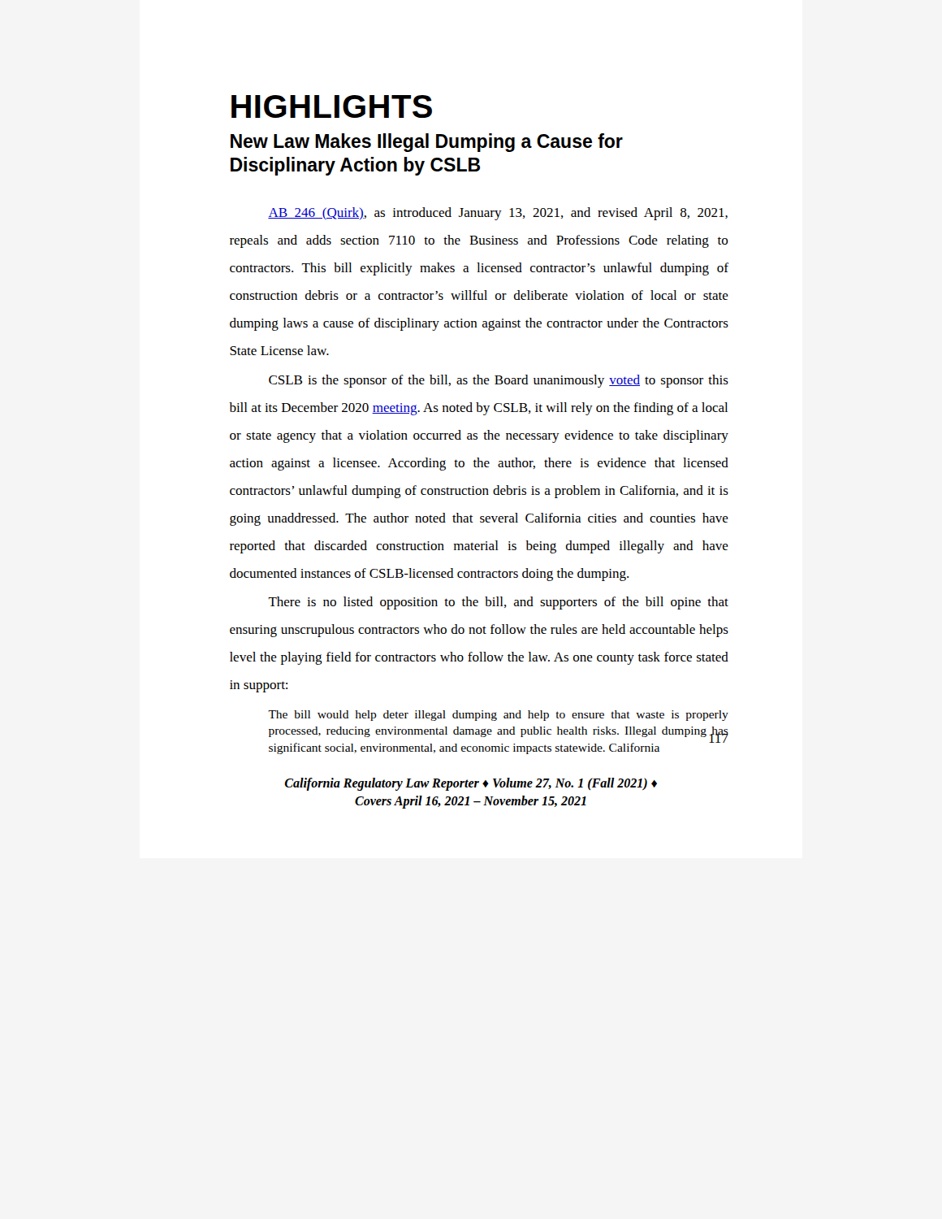HIGHLIGHTS
New Law Makes Illegal Dumping a Cause for
Disciplinary Action by CSLB
AB 246 (Quirk), as introduced January 13, 2021, and revised April 8, 2021, repeals and adds section 7110 to the Business and Professions Code relating to contractors. This bill explicitly makes a licensed contractor’s unlawful dumping of construction debris or a contractor’s willful or deliberate violation of local or state dumping laws a cause of disciplinary action against the contractor under the Contractors State License law.
CSLB is the sponsor of the bill, as the Board unanimously voted to sponsor this bill at its December 2020 meeting. As noted by CSLB, it will rely on the finding of a local or state agency that a violation occurred as the necessary evidence to take disciplinary action against a licensee. According to the author, there is evidence that licensed contractors’ unlawful dumping of construction debris is a problem in California, and it is going unaddressed. The author noted that several California cities and counties have reported that discarded construction material is being dumped illegally and have documented instances of CSLB-licensed contractors doing the dumping.
There is no listed opposition to the bill, and supporters of the bill opine that ensuring unscrupulous contractors who do not follow the rules are held accountable helps level the playing field for contractors who follow the law. As one county task force stated in support:
The bill would help deter illegal dumping and help to ensure that waste is properly processed, reducing environmental damage and public health risks. Illegal dumping has significant social, environmental, and economic impacts statewide. California
117
California Regulatory Law Reporter ♦ Volume 27, No. 1 (Fall 2021) ♦
Covers April 16, 2021 – November 15, 2021